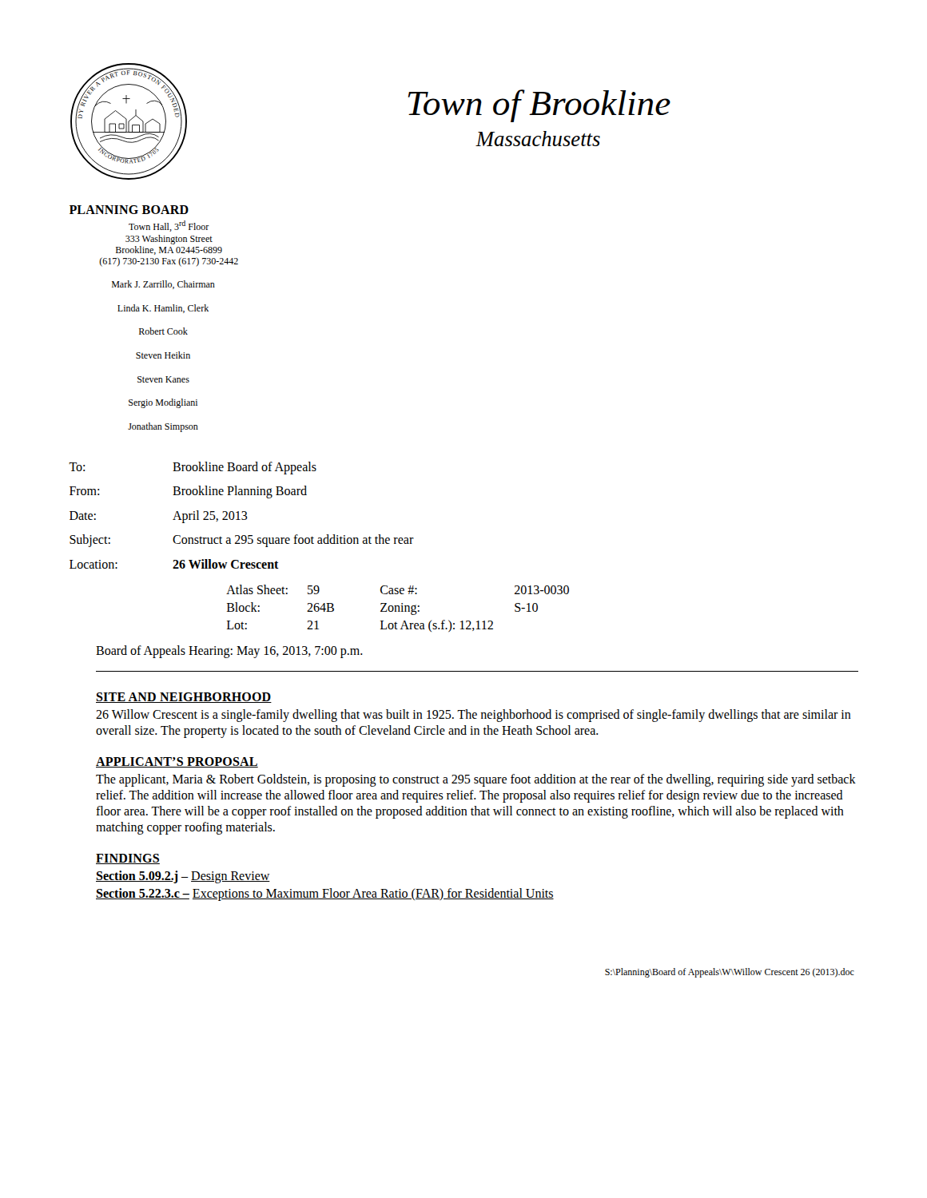MUDDY RIVER A PART OF BOSTON FOUNDED 1630 INCORPORATED 1705
Town of Brookline
Massachusetts
PLANNING BOARD
Town Hall, 3rd Floor
333 Washington Street
Brookline, MA 02445-6899
(617) 730-2130 Fax (617) 730-2442
Mark J. Zarrillo, Chairman
Linda K. Hamlin, Clerk
Robert Cook
Steven Heikin
Steven Kanes
Sergio Modigliani
Jonathan Simpson
| To: | Brookline Board of Appeals |
| From: | Brookline Planning Board |
| Date: | April 25, 2013 |
| Subject: | Construct a 295 square foot addition at the rear |
| Location: | 26 Willow Crescent |
| Atlas Sheet: | 59 | Case #: | 2013-0030 |
| Block: | 264B | Zoning: | S-10 |
| Lot: | 21 | Lot Area (s.f.): 12,112 |
Board of Appeals Hearing: May 16, 2013, 7:00 p.m.
SITE AND NEIGHBORHOOD
26 Willow Crescent is a single-family dwelling that was built in 1925. The neighborhood is comprised of single-family dwellings that are similar in overall size. The property is located to the south of Cleveland Circle and in the Heath School area.
APPLICANT’S PROPOSAL
The applicant, Maria & Robert Goldstein, is proposing to construct a 295 square foot addition at the rear of the dwelling, requiring side yard setback relief. The addition will increase the allowed floor area and requires relief. The proposal also requires relief for design review due to the increased floor area. There will be a copper roof installed on the proposed addition that will connect to an existing roofline, which will also be replaced with matching copper roofing materials.
FINDINGS
Section 5.09.2.j – Design Review
Section 5.22.3.c – Exceptions to Maximum Floor Area Ratio (FAR) for Residential Units
S:\Planning\Board of Appeals\W\Willow Crescent 26 (2013).doc